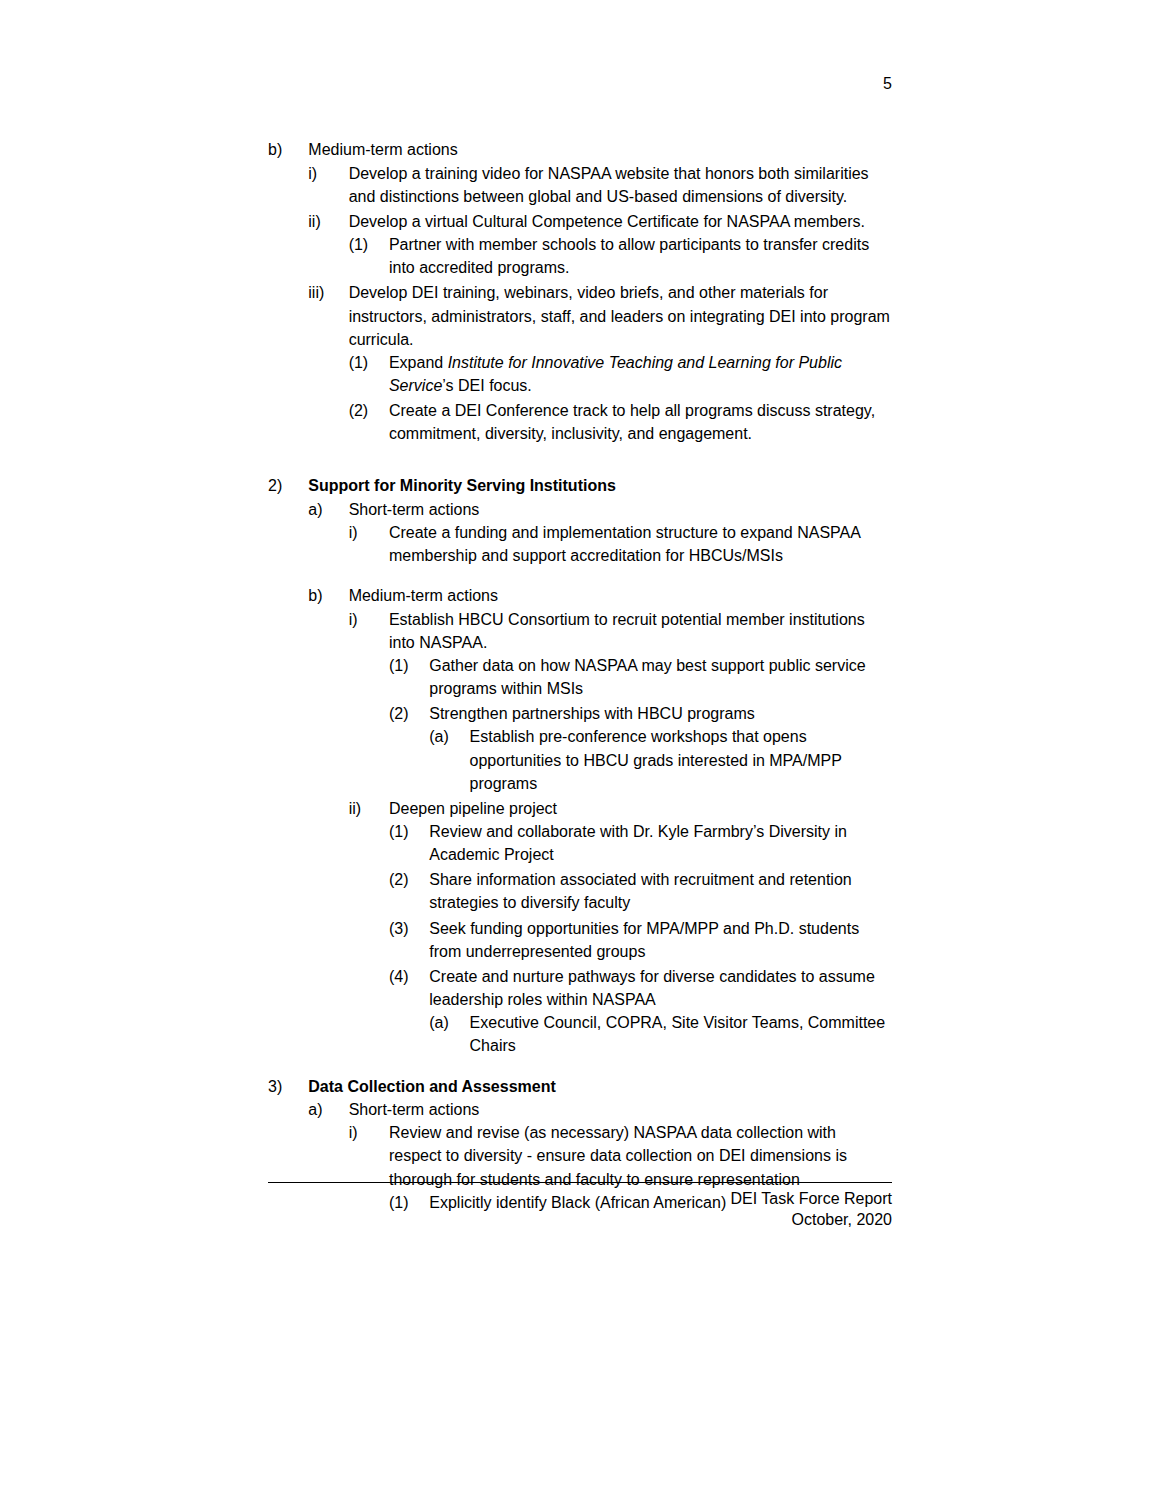5
b) Medium-term actions
i) Develop a training video for NASPAA website that honors both similarities and distinctions between global and US-based dimensions of diversity.
ii) Develop a virtual Cultural Competence Certificate for NASPAA members.
(1) Partner with member schools to allow participants to transfer credits into accredited programs.
iii) Develop DEI training, webinars, video briefs, and other materials for instructors, administrators, staff, and leaders on integrating DEI into program curricula.
(1) Expand Institute for Innovative Teaching and Learning for Public Service’s DEI focus.
(2) Create a DEI Conference track to help all programs discuss strategy, commitment, diversity, inclusivity, and engagement.
2) Support for Minority Serving Institutions
a) Short-term actions
i) Create a funding and implementation structure to expand NASPAA membership and support accreditation for HBCUs/MSIs
b) Medium-term actions
i) Establish HBCU Consortium to recruit potential member institutions into NASPAA.
(1) Gather data on how NASPAA may best support public service programs within MSIs
(2) Strengthen partnerships with HBCU programs
(a) Establish pre-conference workshops that opens opportunities to HBCU grads interested in MPA/MPP programs
ii) Deepen pipeline project
(1) Review and collaborate with Dr. Kyle Farmbry’s Diversity in Academic Project
(2) Share information associated with recruitment and retention strategies to diversify faculty
(3) Seek funding opportunities for MPA/MPP and Ph.D. students from underrepresented groups
(4) Create and nurture pathways for diverse candidates to assume leadership roles within NASPAA
(a) Executive Council, COPRA, Site Visitor Teams, Committee Chairs
3) Data Collection and Assessment
a) Short-term actions
i) Review and revise (as necessary) NASPAA data collection with respect to diversity - ensure data collection on DEI dimensions is thorough for students and faculty to ensure representation
(1) Explicitly identify Black (African American)
DEI Task Force Report
October, 2020